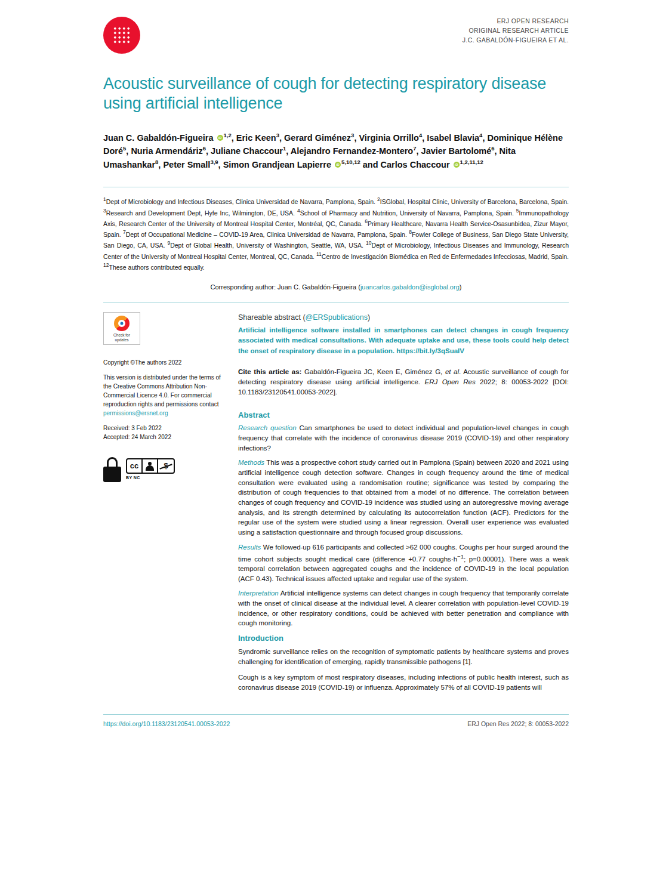ERJ OPEN RESEARCH
ORIGINAL RESEARCH ARTICLE
J.C. GABALDÓN-FIGUEIRA ET AL.
Acoustic surveillance of cough for detecting respiratory disease using artificial intelligence
Juan C. Gabaldón-Figueira 1,2, Eric Keen3, Gerard Giménez3, Virginia Orrillo4, Isabel Blavia4, Dominique Hélène Doré5, Nuria Armendáriz6, Juliane Chaccour1, Alejandro Fernandez-Montero7, Javier Bartolomé6, Nita Umashankar8, Peter Small3,9, Simon Grandjean Lapierre 5,10,12 and Carlos Chaccour 1,2,11,12
1Dept of Microbiology and Infectious Diseases, Clinica Universidad de Navarra, Pamplona, Spain. 2ISGlobal, Hospital Clinic, University of Barcelona, Barcelona, Spain. 3Research and Development Dept, Hyfe Inc, Wilmington, DE, USA. 4School of Pharmacy and Nutrition, University of Navarra, Pamplona, Spain. 5Immunopathology Axis, Research Center of the University of Montreal Hospital Center, Montréal, QC, Canada. 6Primary Healthcare, Navarra Health Service-Osasunbidea, Zizur Mayor, Spain. 7Dept of Occupational Medicine – COVID-19 Area, Clinica Universidad de Navarra, Pamplona, Spain. 8Fowler College of Business, San Diego State University, San Diego, CA, USA. 9Dept of Global Health, University of Washington, Seattle, WA, USA. 10Dept of Microbiology, Infectious Diseases and Immunology, Research Center of the University of Montreal Hospital Center, Montreal, QC, Canada. 11Centro de Investigación Biomédica en Red de Enfermedades Infecciosas, Madrid, Spain. 12These authors contributed equally.
Corresponding author: Juan C. Gabaldón-Figueira (juancarlos.gabaldon@isglobal.org)
Check for updates
Copyright ©The authors 2022
This version is distributed under the terms of the Creative Commons Attribution Non-Commercial Licence 4.0. For commercial reproduction rights and permissions contact permissions@ersnet.org
Received: 3 Feb 2022
Accepted: 24 March 2022
cc
$
BY NC
Shareable abstract (@ERSpublications)
Artificial intelligence software installed in smartphones can detect changes in cough frequency associated with medical consultations. With adequate uptake and use, these tools could help detect the onset of respiratory disease in a population. https://bit.ly/3qSuaIV
Cite this article as: Gabaldón-Figueira JC, Keen E, Giménez G, et al. Acoustic surveillance of cough for detecting respiratory disease using artificial intelligence. ERJ Open Res 2022; 8: 00053-2022 [DOI: 10.1183/23120541.00053-2022].
Abstract
Research question Can smartphones be used to detect individual and population-level changes in cough frequency that correlate with the incidence of coronavirus disease 2019 (COVID-19) and other respiratory infections?
Methods This was a prospective cohort study carried out in Pamplona (Spain) between 2020 and 2021 using artificial intelligence cough detection software. Changes in cough frequency around the time of medical consultation were evaluated using a randomisation routine; significance was tested by comparing the distribution of cough frequencies to that obtained from a model of no difference. The correlation between changes of cough frequency and COVID-19 incidence was studied using an autoregressive moving average analysis, and its strength determined by calculating its autocorrelation function (ACF). Predictors for the regular use of the system were studied using a linear regression. Overall user experience was evaluated using a satisfaction questionnaire and through focused group discussions.
Results We followed-up 616 participants and collected >62 000 coughs. Coughs per hour surged around the time cohort subjects sought medical care (difference +0.77 coughs·h−1; p=0.00001). There was a weak temporal correlation between aggregated coughs and the incidence of COVID-19 in the local population (ACF 0.43). Technical issues affected uptake and regular use of the system.
Interpretation Artificial intelligence systems can detect changes in cough frequency that temporarily correlate with the onset of clinical disease at the individual level. A clearer correlation with population-level COVID-19 incidence, or other respiratory conditions, could be achieved with better penetration and compliance with cough monitoring.
Introduction
Syndromic surveillance relies on the recognition of symptomatic patients by healthcare systems and proves challenging for identification of emerging, rapidly transmissible pathogens [1].
Cough is a key symptom of most respiratory diseases, including infections of public health interest, such as coronavirus disease 2019 (COVID-19) or influenza. Approximately 57% of all COVID-19 patients will
https://doi.org/10.1183/23120541.00053-2022
ERJ Open Res 2022; 8: 00053-2022